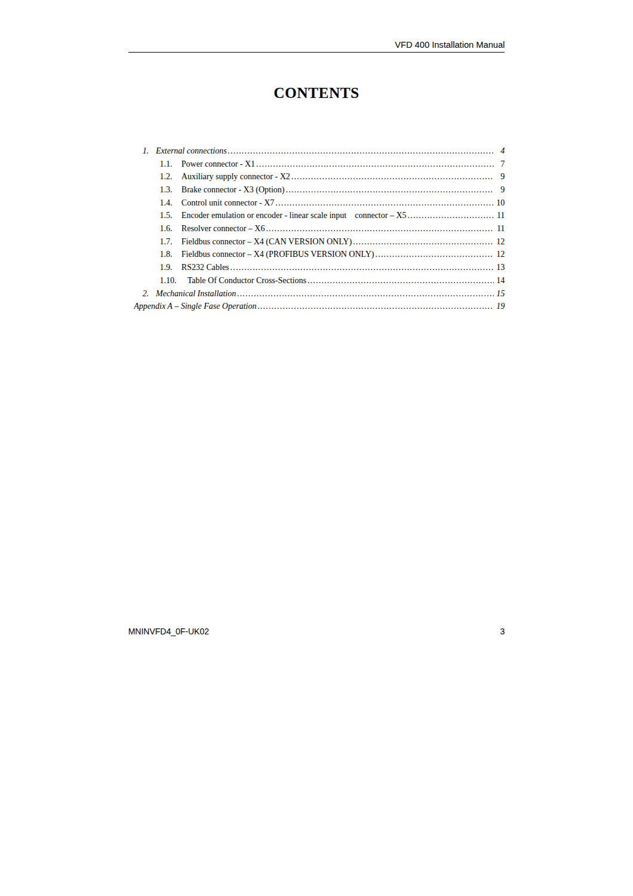VFD 400 Installation Manual
CONTENTS
1. External connections .................................................................................................................................................. 4
1.1. Power connector - X1 ............................................................................................................................. 7
1.2. Auxiliary supply connector - X2 ............................................................................................................. 9
1.3. Brake connector - X3 (Option) ............................................................................................................... 9
1.4. Control unit connector - X7 ................................................................................................................. 10
1.5. Encoder emulation or encoder - linear scale input connector – X5 ....................................................... 11
1.6. Resolver connector – X6 ..................................................................................................................... 11
1.7. Fieldbus connector – X4 (CAN VERSION ONLY) ............................................................................. 12
1.8. Fieldbus connector – X4 (PROFIBUS VERSION ONLY) ..................................................................... 12
1.9. RS232 Cables ................................................................................................................................. 13
1.10. Table Of Conductor Cross-Sections ................................................................................................. 14
2. Mechanical Installation .............................................................................................................................. 15
Appendix A – Single Fase Operation ..................................................................................................................... 19
MNINVFD4_0F-UK02 3